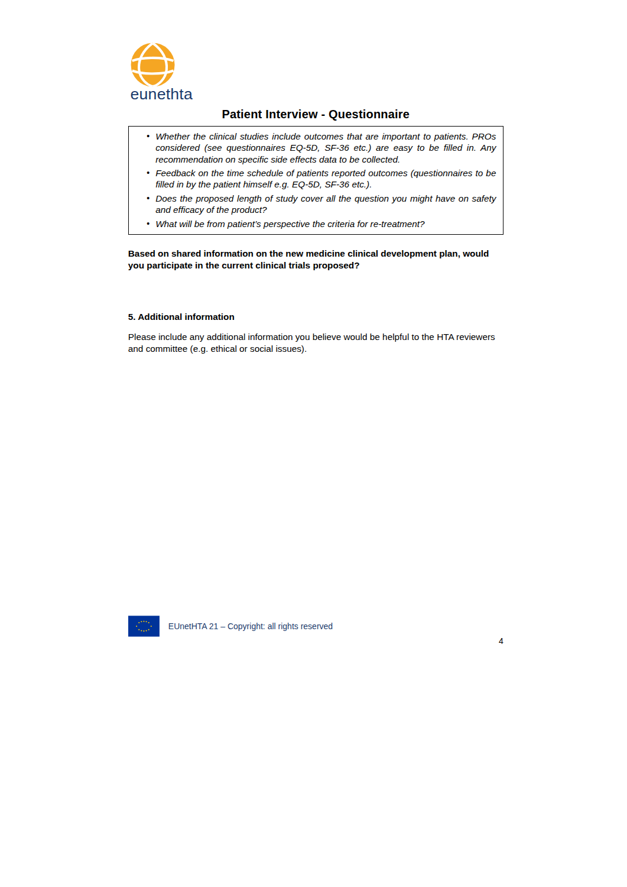eunethta
Patient Interview - Questionnaire
Whether the clinical studies include outcomes that are important to patients. PROs considered (see questionnaires EQ-5D, SF-36 etc.) are easy to be filled in. Any recommendation on specific side effects data to be collected.
Feedback on the time schedule of patients reported outcomes (questionnaires to be filled in by the patient himself e.g. EQ-5D, SF-36 etc.).
Does the proposed length of study cover all the question you might have on safety and efficacy of the product?
What will be from patient’s perspective the criteria for re-treatment?
Based on shared information on the new medicine clinical development plan, would you participate in the current clinical trials proposed?
5. Additional information
Please include any additional information you believe would be helpful to the HTA reviewers and committee (e.g. ethical or social issues).
EUnetHTA 21 – Copyright: all rights reserved
4